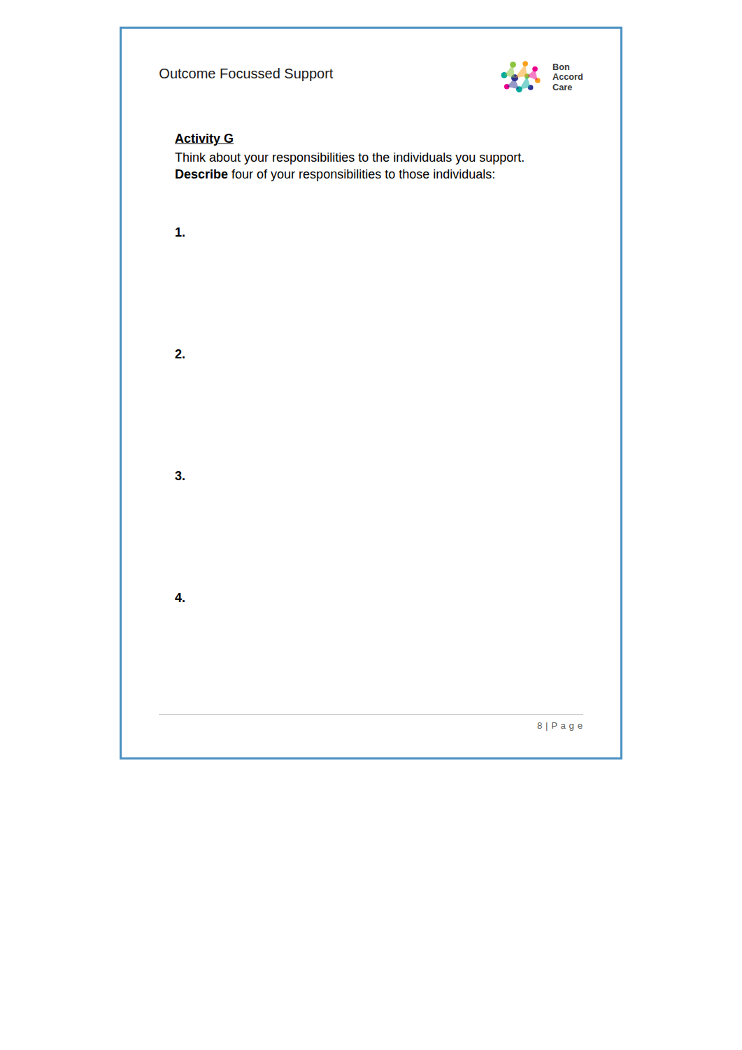Outcome Focussed Support
Bon
Accord
Care
Activity G
Think about your responsibilities to the individuals you support.
Describe four of your responsibilities to those individuals:
1.
2.
3.
4.
8 | P a g e